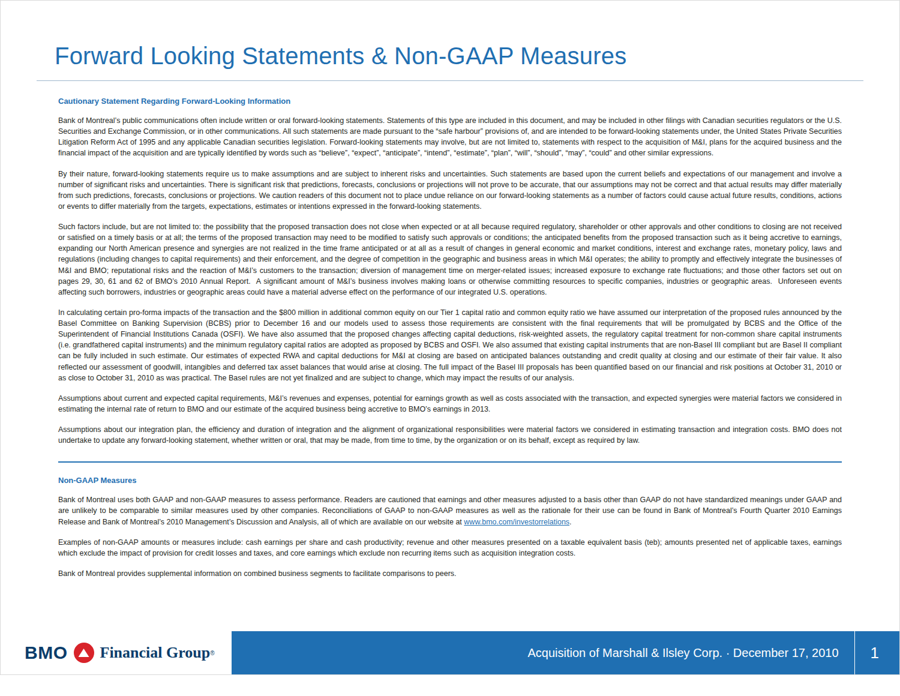Forward Looking Statements & Non-GAAP Measures
Cautionary Statement Regarding Forward-Looking Information
Bank of Montreal’s public communications often include written or oral forward-looking statements. Statements of this type are included in this document, and may be included in other filings with Canadian securities regulators or the U.S. Securities and Exchange Commission, or in other communications. All such statements are made pursuant to the “safe harbour” provisions of, and are intended to be forward-looking statements under, the United States Private Securities Litigation Reform Act of 1995 and any applicable Canadian securities legislation. Forward-looking statements may involve, but are not limited to, statements with respect to the acquisition of M&I, plans for the acquired business and the financial impact of the acquisition and are typically identified by words such as “believe”, “expect”, “anticipate”, “intend”, “estimate”, “plan”, “will”, “should”, “may”, “could” and other similar expressions.
By their nature, forward-looking statements require us to make assumptions and are subject to inherent risks and uncertainties. Such statements are based upon the current beliefs and expectations of our management and involve a number of significant risks and uncertainties. There is significant risk that predictions, forecasts, conclusions or projections will not prove to be accurate, that our assumptions may not be correct and that actual results may differ materially from such predictions, forecasts, conclusions or projections. We caution readers of this document not to place undue reliance on our forward-looking statements as a number of factors could cause actual future results, conditions, actions or events to differ materially from the targets, expectations, estimates or intentions expressed in the forward-looking statements.
Such factors include, but are not limited to: the possibility that the proposed transaction does not close when expected or at all because required regulatory, shareholder or other approvals and other conditions to closing are not received or satisfied on a timely basis or at all; the terms of the proposed transaction may need to be modified to satisfy such approvals or conditions; the anticipated benefits from the proposed transaction such as it being accretive to earnings, expanding our North American presence and synergies are not realized in the time frame anticipated or at all as a result of changes in general economic and market conditions, interest and exchange rates, monetary policy, laws and regulations (including changes to capital requirements) and their enforcement, and the degree of competition in the geographic and business areas in which M&I operates; the ability to promptly and effectively integrate the businesses of M&I and BMO; reputational risks and the reaction of M&I’s customers to the transaction; diversion of management time on merger-related issues; increased exposure to exchange rate fluctuations; and those other factors set out on pages 29, 30, 61 and 62 of BMO’s 2010 Annual Report. A significant amount of M&I’s business involves making loans or otherwise committing resources to specific companies, industries or geographic areas. Unforeseen events affecting such borrowers, industries or geographic areas could have a material adverse effect on the performance of our integrated U.S. operations.
In calculating certain pro-forma impacts of the transaction and the $800 million in additional common equity on our Tier 1 capital ratio and common equity ratio we have assumed our interpretation of the proposed rules announced by the Basel Committee on Banking Supervision (BCBS) prior to December 16 and our models used to assess those requirements are consistent with the final requirements that will be promulgated by BCBS and the Office of the Superintendent of Financial Institutions Canada (OSFI). We have also assumed that the proposed changes affecting capital deductions, risk-weighted assets, the regulatory capital treatment for non-common share capital instruments (i.e. grandfathered capital instruments) and the minimum regulatory capital ratios are adopted as proposed by BCBS and OSFI. We also assumed that existing capital instruments that are non-Basel III compliant but are Basel II compliant can be fully included in such estimate. Our estimates of expected RWA and capital deductions for M&I at closing are based on anticipated balances outstanding and credit quality at closing and our estimate of their fair value. It also reflected our assessment of goodwill, intangibles and deferred tax asset balances that would arise at closing. The full impact of the Basel III proposals has been quantified based on our financial and risk positions at October 31, 2010 or as close to October 31, 2010 as was practical. The Basel rules are not yet finalized and are subject to change, which may impact the results of our analysis.
Assumptions about current and expected capital requirements, M&I’s revenues and expenses, potential for earnings growth as well as costs associated with the transaction, and expected synergies were material factors we considered in estimating the internal rate of return to BMO and our estimate of the acquired business being accretive to BMO’s earnings in 2013.
Assumptions about our integration plan, the efficiency and duration of integration and the alignment of organizational responsibilities were material factors we considered in estimating transaction and integration costs. BMO does not undertake to update any forward-looking statement, whether written or oral, that may be made, from time to time, by the organization or on its behalf, except as required by law.
Non-GAAP Measures
Bank of Montreal uses both GAAP and non-GAAP measures to assess performance. Readers are cautioned that earnings and other measures adjusted to a basis other than GAAP do not have standardized meanings under GAAP and are unlikely to be comparable to similar measures used by other companies. Reconciliations of GAAP to non-GAAP measures as well as the rationale for their use can be found in Bank of Montreal’s Fourth Quarter 2010 Earnings Release and Bank of Montreal’s 2010 Management’s Discussion and Analysis, all of which are available on our website at www.bmo.com/investorrelations.
Examples of non-GAAP amounts or measures include: cash earnings per share and cash productivity; revenue and other measures presented on a taxable equivalent basis (teb); amounts presented net of applicable taxes, earnings which exclude the impact of provision for credit losses and taxes, and core earnings which exclude non recurring items such as acquisition integration costs.
Bank of Montreal provides supplemental information on combined business segments to facilitate comparisons to peers.
BMO Financial Group®
Acquisition of Marshall & Ilsley Corp. · December 17, 2010 1